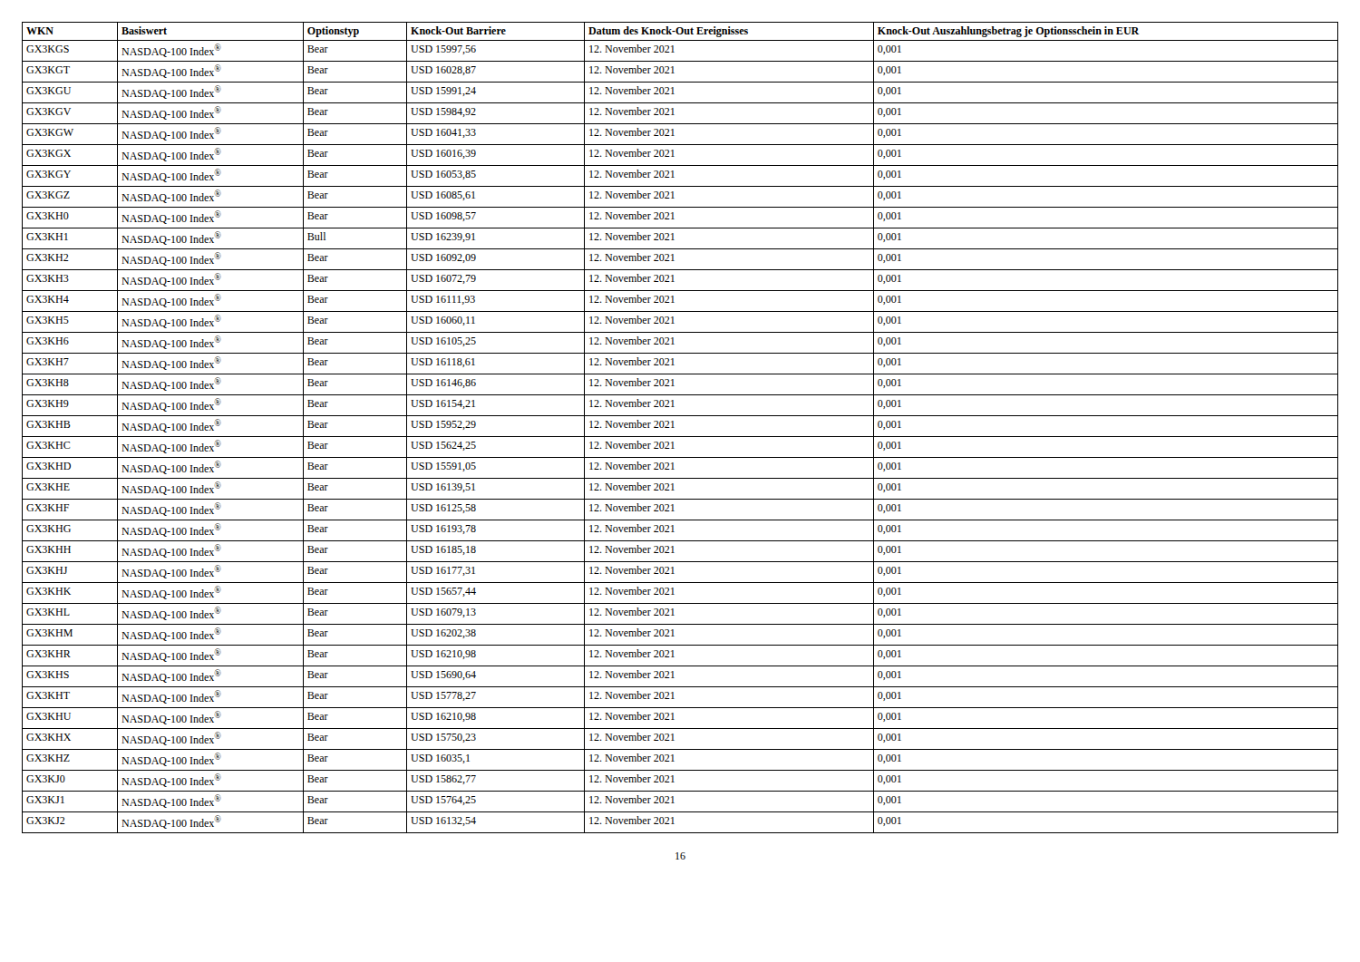| WKN | Basiswert | Optionstyp | Knock-Out Barriere | Datum des Knock-Out Ereignisses | Knock-Out Auszahlungsbetrag je Optionsschein in EUR |
| --- | --- | --- | --- | --- | --- |
| GX3KGS | NASDAQ-100 Index ® | Bear | USD 15997,56 | 12. November 2021 | 0,001 |
| GX3KGT | NASDAQ-100 Index ® | Bear | USD 16028,87 | 12. November 2021 | 0,001 |
| GX3KGU | NASDAQ-100 Index ® | Bear | USD 15991,24 | 12. November 2021 | 0,001 |
| GX3KGV | NASDAQ-100 Index ® | Bear | USD 15984,92 | 12. November 2021 | 0,001 |
| GX3KGW | NASDAQ-100 Index ® | Bear | USD 16041,33 | 12. November 2021 | 0,001 |
| GX3KGX | NASDAQ-100 Index ® | Bear | USD 16016,39 | 12. November 2021 | 0,001 |
| GX3KGY | NASDAQ-100 Index ® | Bear | USD 16053,85 | 12. November 2021 | 0,001 |
| GX3KGZ | NASDAQ-100 Index ® | Bear | USD 16085,61 | 12. November 2021 | 0,001 |
| GX3KH0 | NASDAQ-100 Index ® | Bear | USD 16098,57 | 12. November 2021 | 0,001 |
| GX3KH1 | NASDAQ-100 Index ® | Bull | USD 16239,91 | 12. November 2021 | 0,001 |
| GX3KH2 | NASDAQ-100 Index ® | Bear | USD 16092,09 | 12. November 2021 | 0,001 |
| GX3KH3 | NASDAQ-100 Index ® | Bear | USD 16072,79 | 12. November 2021 | 0,001 |
| GX3KH4 | NASDAQ-100 Index ® | Bear | USD 16111,93 | 12. November 2021 | 0,001 |
| GX3KH5 | NASDAQ-100 Index ® | Bear | USD 16060,11 | 12. November 2021 | 0,001 |
| GX3KH6 | NASDAQ-100 Index ® | Bear | USD 16105,25 | 12. November 2021 | 0,001 |
| GX3KH7 | NASDAQ-100 Index ® | Bear | USD 16118,61 | 12. November 2021 | 0,001 |
| GX3KH8 | NASDAQ-100 Index ® | Bear | USD 16146,86 | 12. November 2021 | 0,001 |
| GX3KH9 | NASDAQ-100 Index ® | Bear | USD 16154,21 | 12. November 2021 | 0,001 |
| GX3KHB | NASDAQ-100 Index ® | Bear | USD 15952,29 | 12. November 2021 | 0,001 |
| GX3KHC | NASDAQ-100 Index ® | Bear | USD 15624,25 | 12. November 2021 | 0,001 |
| GX3KHD | NASDAQ-100 Index ® | Bear | USD 15591,05 | 12. November 2021 | 0,001 |
| GX3KHE | NASDAQ-100 Index ® | Bear | USD 16139,51 | 12. November 2021 | 0,001 |
| GX3KHF | NASDAQ-100 Index ® | Bear | USD 16125,58 | 12. November 2021 | 0,001 |
| GX3KHG | NASDAQ-100 Index ® | Bear | USD 16193,78 | 12. November 2021 | 0,001 |
| GX3KHH | NASDAQ-100 Index ® | Bear | USD 16185,18 | 12. November 2021 | 0,001 |
| GX3KHJ | NASDAQ-100 Index ® | Bear | USD 16177,31 | 12. November 2021 | 0,001 |
| GX3KHK | NASDAQ-100 Index ® | Bear | USD 15657,44 | 12. November 2021 | 0,001 |
| GX3KHL | NASDAQ-100 Index ® | Bear | USD 16079,13 | 12. November 2021 | 0,001 |
| GX3KHM | NASDAQ-100 Index ® | Bear | USD 16202,38 | 12. November 2021 | 0,001 |
| GX3KHR | NASDAQ-100 Index ® | Bear | USD 16210,98 | 12. November 2021 | 0,001 |
| GX3KHS | NASDAQ-100 Index ® | Bear | USD 15690,64 | 12. November 2021 | 0,001 |
| GX3KHT | NASDAQ-100 Index ® | Bear | USD 15778,27 | 12. November 2021 | 0,001 |
| GX3KHU | NASDAQ-100 Index ® | Bear | USD 16210,98 | 12. November 2021 | 0,001 |
| GX3KHX | NASDAQ-100 Index ® | Bear | USD 15750,23 | 12. November 2021 | 0,001 |
| GX3KHZ | NASDAQ-100 Index ® | Bear | USD 16035,1 | 12. November 2021 | 0,001 |
| GX3KJ0 | NASDAQ-100 Index ® | Bear | USD 15862,77 | 12. November 2021 | 0,001 |
| GX3KJ1 | NASDAQ-100 Index ® | Bear | USD 15764,25 | 12. November 2021 | 0,001 |
| GX3KJ2 | NASDAQ-100 Index ® | Bear | USD 16132,54 | 12. November 2021 | 0,001 |
16